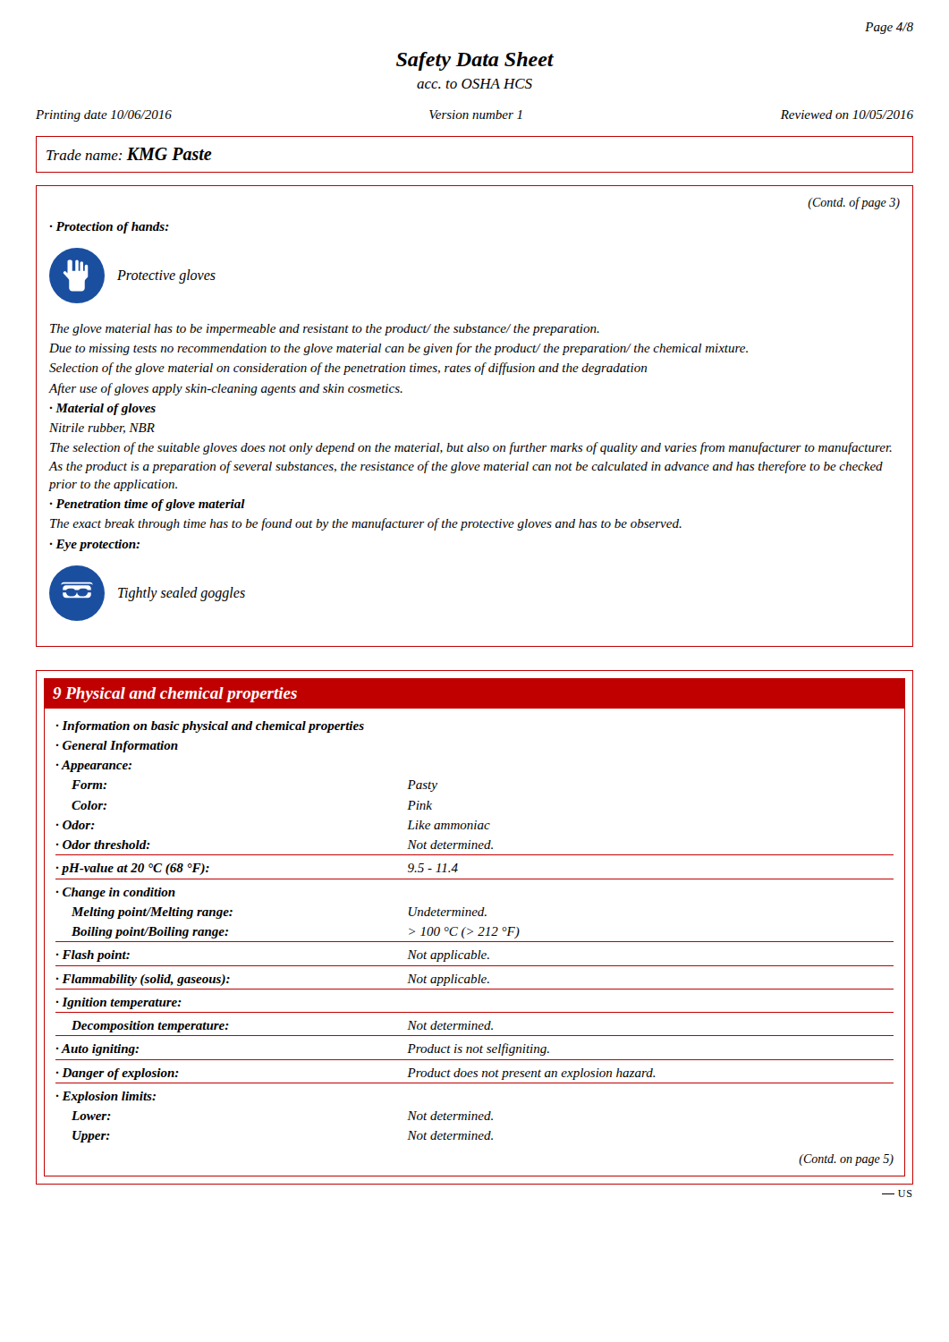Page 4/8
Safety Data Sheet
acc. to OSHA HCS
Printing date 10/06/2016 Version number 1 Reviewed on 10/05/2016
Trade name: KMG Paste
(Contd. of page 3)
· Protection of hands:
Protective gloves
The glove material has to be impermeable and resistant to the product/ the substance/ the preparation.
Due to missing tests no recommendation to the glove material can be given for the product/ the preparation/ the chemical mixture.
Selection of the glove material on consideration of the penetration times, rates of diffusion and the degradation
After use of gloves apply skin-cleaning agents and skin cosmetics.
· Material of gloves
Nitrile rubber, NBR
The selection of the suitable gloves does not only depend on the material, but also on further marks of quality and varies from manufacturer to manufacturer. As the product is a preparation of several substances, the resistance of the glove material can not be calculated in advance and has therefore to be checked prior to the application.
· Penetration time of glove material
The exact break through time has to be found out by the manufacturer of the protective gloves and has to be observed.
· Eye protection:
Tightly sealed goggles
9 Physical and chemical properties
| · Information on basic physical and chemical properties |
| · General Information |
| · Appearance: | |
| Form: | Pasty |
| Color: | Pink |
| · Odor: | Like ammoniac |
| · Odor threshold: | Not determined. |
| · pH-value at 20 °C (68 °F): | 9.5 - 11.4 |
| · Change in condition | |
| Melting point/Melting range: | Undetermined. |
| Boiling point/Boiling range: | > 100 °C (> 212 °F) |
| · Flash point: | Not applicable. |
| · Flammability (solid, gaseous): | Not applicable. |
| · Ignition temperature: | |
| Decomposition temperature: | Not determined. |
| · Auto igniting: | Product is not selfigniting. |
| · Danger of explosion: | Product does not present an explosion hazard. |
| · Explosion limits: | |
| Lower: | Not determined. |
| Upper: | Not determined. |
(Contd. on page 5)
US